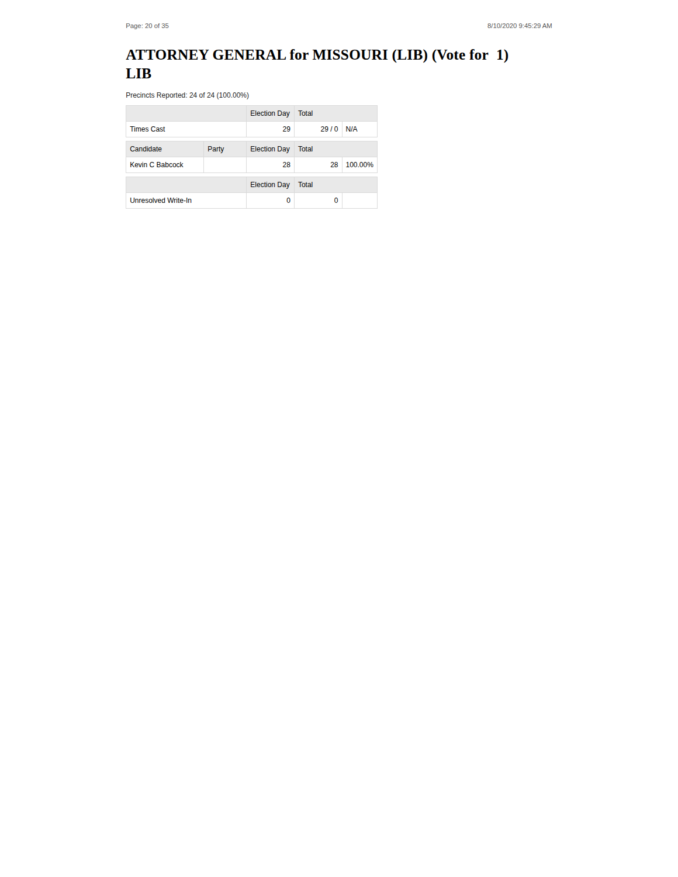Page: 20 of 35 8/10/2020 9:45:29 AM
ATTORNEY GENERAL for MISSOURI (LIB) (Vote for 1)
LIB
Precincts Reported: 24 of 24 (100.00%)
| | Election Day | Total |
| --- | --- | --- |
| Times Cast | 29 | 29 / 0 | N/A |
| Candidate | Party | Election Day | Total |
| --- | --- | --- | --- |
| Kevin C Babcock | | 28 | 28 | 100.00% |
| | Election Day | Total |
| --- | --- | --- |
| Unresolved Write-In | 0 | 0 | |